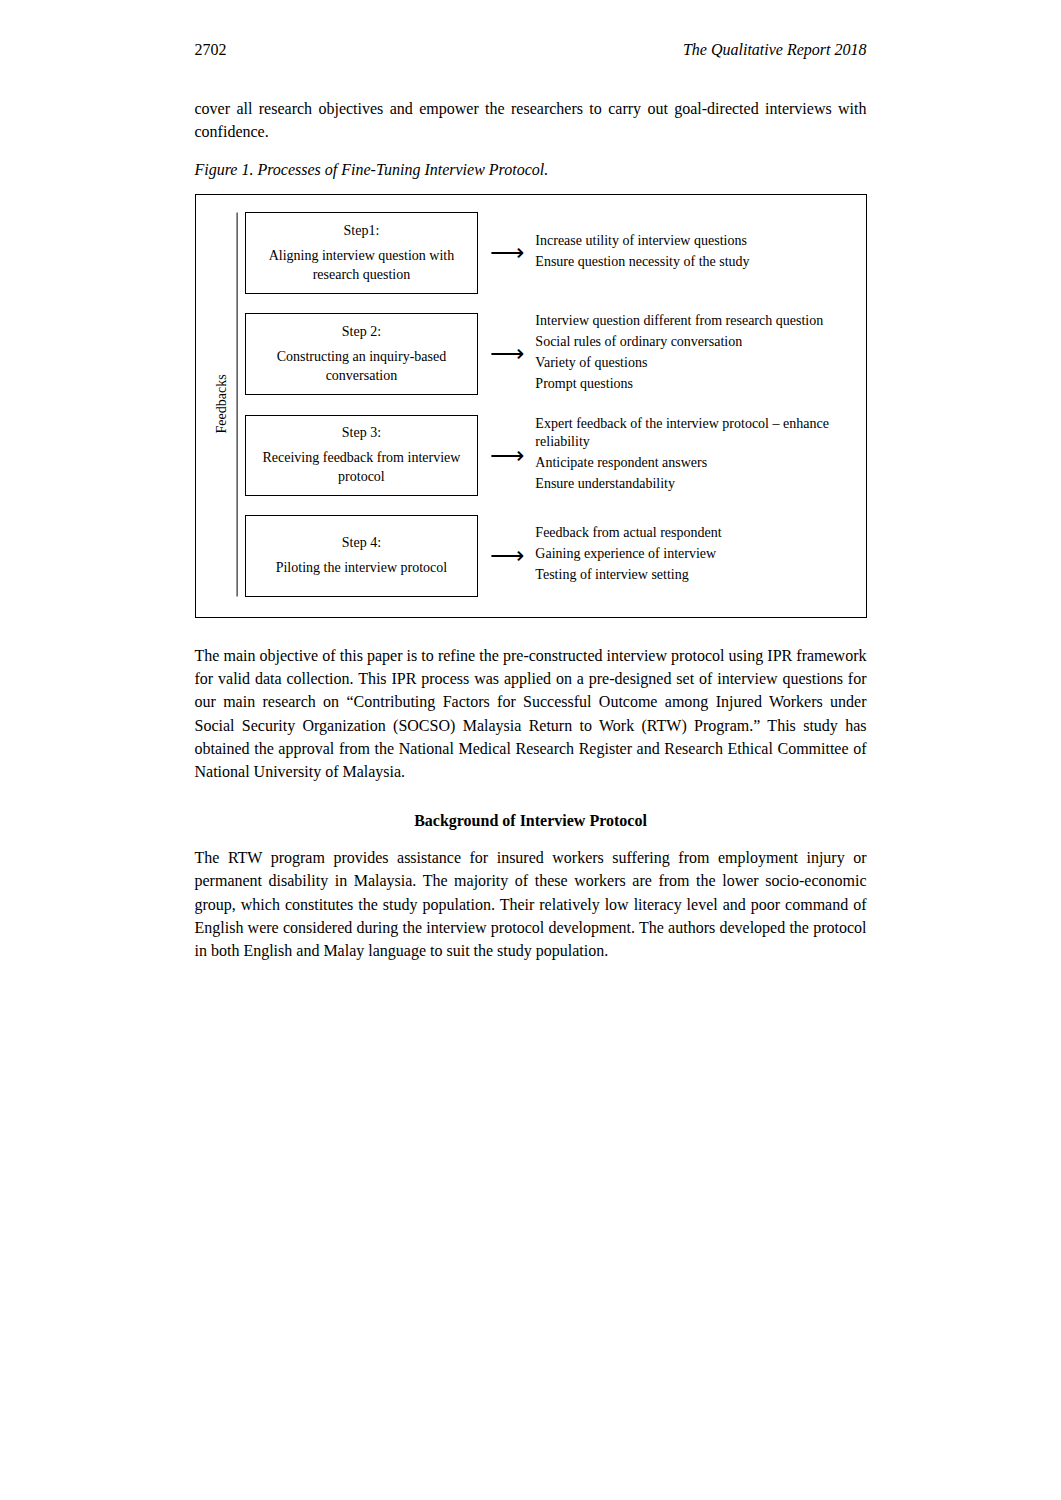2702 The Qualitative Report 2018
cover all research objectives and empower the researchers to carry out goal-directed interviews with confidence.
Figure 1. Processes of Fine-Tuning Interview Protocol.
Feedbacks
Step1:
Aligning interview question with research question
⟶
Increase utility of interview questions
Ensure question necessity of the study
Step 2:
Constructing an inquiry-based conversation
⟶
Interview question different from research question
Social rules of ordinary conversation
Variety of questions
Prompt questions
Step 3:
Receiving feedback from interview protocol
⟶
Expert feedback of the interview protocol – enhance reliability
Anticipate respondent answers
Ensure understandability
Step 4:
Piloting the interview protocol
⟶
Feedback from actual respondent
Gaining experience of interview
Testing of interview setting
The main objective of this paper is to refine the pre-constructed interview protocol using IPR framework for valid data collection. This IPR process was applied on a pre-designed set of interview questions for our main research on “Contributing Factors for Successful Outcome among Injured Workers under Social Security Organization (SOCSO) Malaysia Return to Work (RTW) Program.” This study has obtained the approval from the National Medical Research Register and Research Ethical Committee of National University of Malaysia.
Background of Interview Protocol
The RTW program provides assistance for insured workers suffering from employment injury or permanent disability in Malaysia. The majority of these workers are from the lower socio-economic group, which constitutes the study population. Their relatively low literacy level and poor command of English were considered during the interview protocol development. The authors developed the protocol in both English and Malay language to suit the study population.